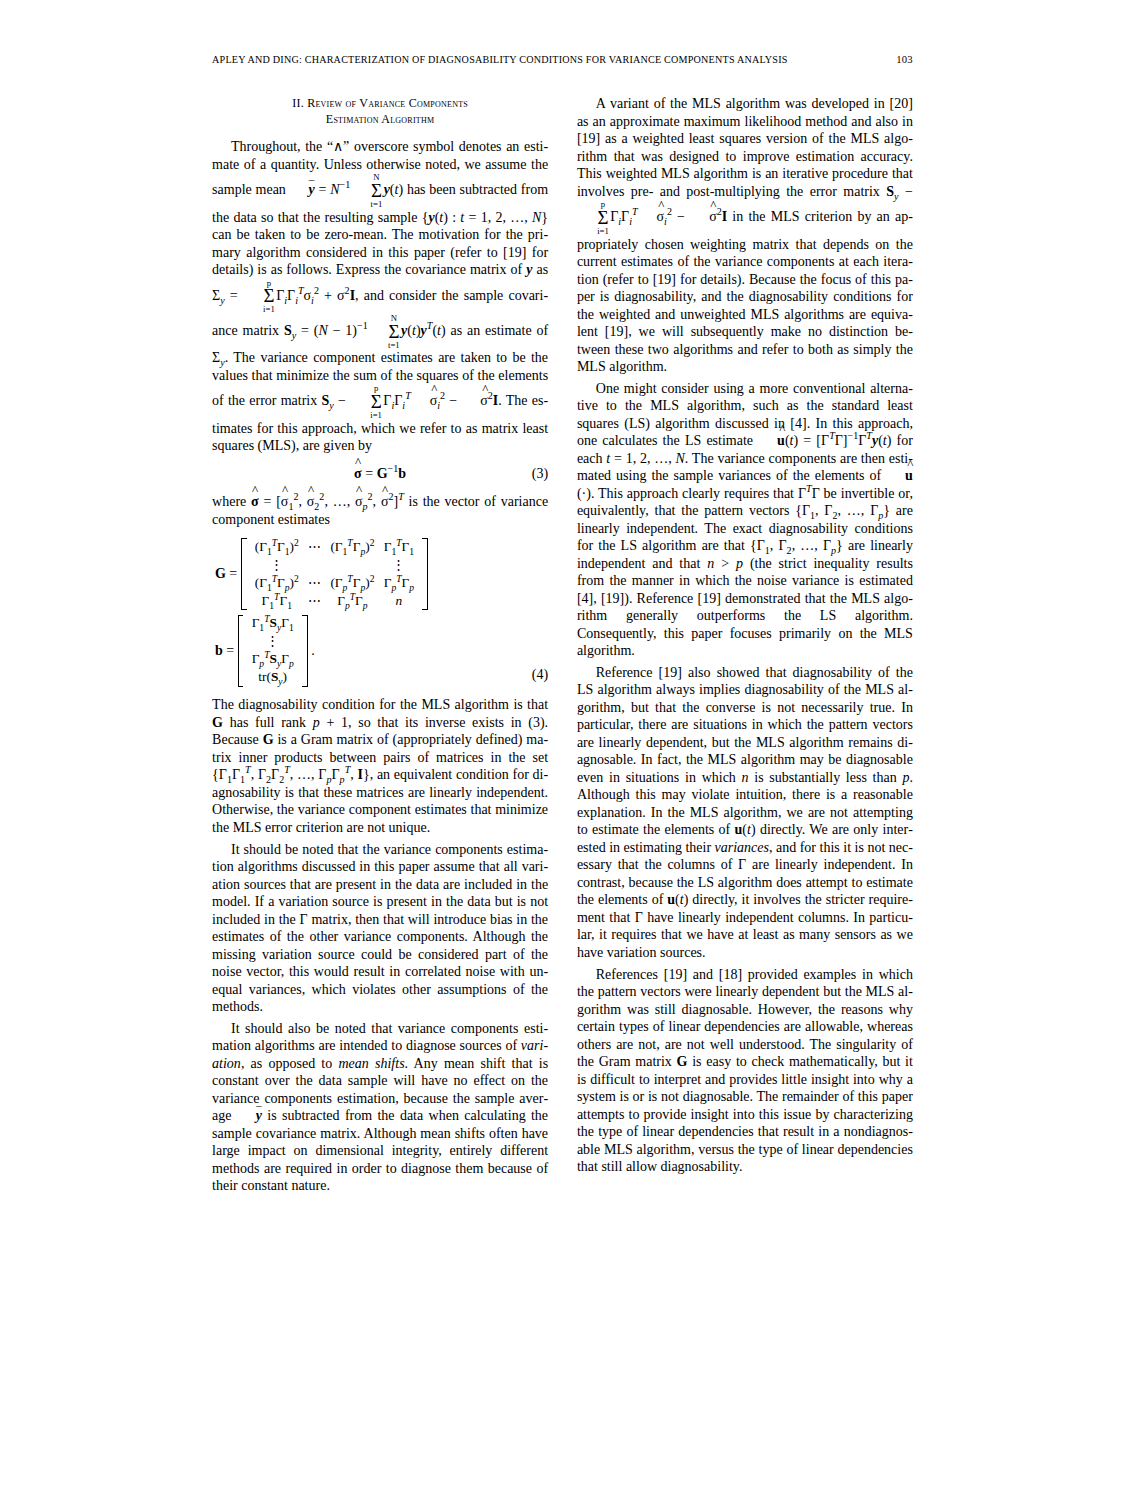Apley and Ding: Characterization of Diagnosability Conditions for Variance Components Analysis 103
II. Review of Variance Components
Estimation Algorithm
Throughout, the “∧” overscore symbol denotes an estimate of a quantity. Unless otherwise noted, we assume the sample mean y = N−1NΣt=1 y(t) has been subtracted from the data so that the resulting sample {y(t) : t = 1, 2, …, N} can be taken to be zero-mean. The motivation for the primary algorithm considered in this paper (refer to [19] for details) is as follows. Express the covariance matrix of y as Σy = pΣi=1 ΓiΓiTσi2 + σ2I, and consider the sample covariance matrix Sy = (N − 1)−1NΣt=1 y(t)yT(t) as an estimate of Σy. The variance component estimates are taken to be the values that minimize the sum of the squares of the elements of the error matrix Sy − pΣi=1 ΓiΓiTσi2 − σ2I. The estimates for this approach, which we refer to as matrix least squares (MLS), are given by
σ = G−1b (3)
where σ = [σ12, σ22, …, σp2, σ2]T is the vector of variance component estimates
G =
| (Γ 1 T Γ 1 ) 2 | ⋯ | (Γ 1 T Γ p ) 2 | Γ 1 T Γ 1 |
| ⋮ | | | ⋮ |
| (Γ 1 T Γ p ) 2 | ⋯ | (Γ p T Γ p ) 2 | Γ p T Γ p |
| Γ 1 T Γ 1 | ⋯ | Γ p T Γ p | n |
b =
| Γ 1 T S y Γ 1 |
| ⋮ |
| Γ p T S y Γ p |
| tr( S y ) |
.
(4)
The diagnosability condition for the MLS algorithm is that G has full rank p + 1, so that its inverse exists in (3). Because G is a Gram matrix of (appropriately defined) matrix inner products between pairs of matrices in the set {Γ1Γ1T, Γ2Γ2T, …, ΓpΓpT, I}, an equivalent condition for diagnosability is that these matrices are linearly independent. Otherwise, the variance component estimates that minimize the MLS error criterion are not unique.
It should be noted that the variance components estimation algorithms discussed in this paper assume that all variation sources that are present in the data are included in the model. If a variation source is present in the data but is not included in the Γ matrix, then that will introduce bias in the estimates of the other variance components. Although the missing variation source could be considered part of the noise vector, this would result in correlated noise with unequal variances, which violates other assumptions of the methods.
It should also be noted that variance components estimation algorithms are intended to diagnose sources of variation, as opposed to mean shifts. Any mean shift that is constant over the data sample will have no effect on the variance components estimation, because the sample average y is subtracted from the data when calculating the sample covariance matrix. Although mean shifts often have large impact on dimensional integrity, entirely different methods are required in order to diagnose them because of their constant nature.
A variant of the MLS algorithm was developed in [20] as an approximate maximum likelihood method and also in [19] as a weighted least squares version of the MLS algorithm that was designed to improve estimation accuracy. This weighted MLS algorithm is an iterative procedure that involves pre- and post-multiplying the error matrix Sy − pΣi=1 ΓiΓiTσi2 − σ2I in the MLS criterion by an appropriately chosen weighting matrix that depends on the current estimates of the variance components at each iteration (refer to [19] for details). Because the focus of this paper is diagnosability, and the diagnosability conditions for the weighted and unweighted MLS algorithms are equivalent [19], we will subsequently make no distinction between these two algorithms and refer to both as simply the MLS algorithm.
One might consider using a more conventional alternative to the MLS algorithm, such as the standard least squares (LS) algorithm discussed in [4]. In this approach, one calculates the LS estimate u(t) = [ΓTΓ]−1ΓTy(t) for each t = 1, 2, …, N. The variance components are then estimated using the sample variances of the elements of u(·). This approach clearly requires that ΓTΓ be invertible or, equivalently, that the pattern vectors {Γ1, Γ2, …, Γp} are linearly independent. The exact diagnosability conditions for the LS algorithm are that {Γ1, Γ2, …, Γp} are linearly independent and that n > p (the strict inequality results from the manner in which the noise variance is estimated [4], [19]). Reference [19] demonstrated that the MLS algorithm generally outperforms the LS algorithm. Consequently, this paper focuses primarily on the MLS algorithm.
Reference [19] also showed that diagnosability of the LS algorithm always implies diagnosability of the MLS algorithm, but that the converse is not necessarily true. In particular, there are situations in which the pattern vectors are linearly dependent, but the MLS algorithm remains diagnosable. In fact, the MLS algorithm may be diagnosable even in situations in which n is substantially less than p. Although this may violate intuition, there is a reasonable explanation. In the MLS algorithm, we are not attempting to estimate the elements of u(t) directly. We are only interested in estimating their variances, and for this it is not necessary that the columns of Γ are linearly independent. In contrast, because the LS algorithm does attempt to estimate the elements of u(t) directly, it involves the stricter requirement that Γ have linearly independent columns. In particular, it requires that we have at least as many sensors as we have variation sources.
References [19] and [18] provided examples in which the pattern vectors were linearly dependent but the MLS algorithm was still diagnosable. However, the reasons why certain types of linear dependencies are allowable, whereas others are not, are not well understood. The singularity of the Gram matrix G is easy to check mathematically, but it is difficult to interpret and provides little insight into why a system is or is not diagnosable. The remainder of this paper attempts to provide insight into this issue by characterizing the type of linear dependencies that result in a nondiagnosable MLS algorithm, versus the type of linear dependencies that still allow diagnosability.